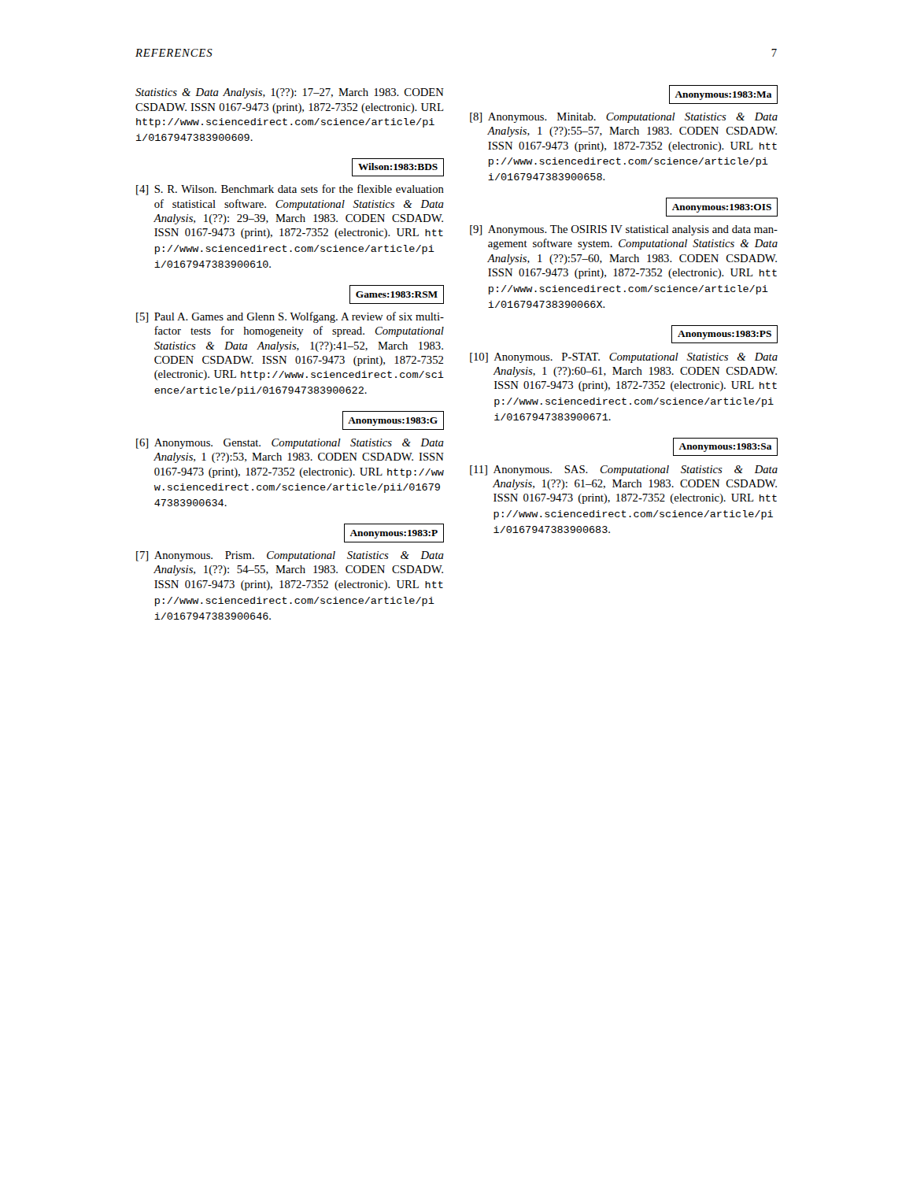REFERENCES 7
Statistics & Data Analysis, 1(??): 17–27, March 1983. CODEN CSDADW. ISSN 0167-9473 (print), 1872-7352 (electronic). URL http://www.sciencedirect.com/science/article/pii/0167947383900609.
Wilson:1983:BDS
[4] S. R. Wilson. Benchmark data sets for the flexible evaluation of statistical software. Computational Statistics & Data Analysis, 1(??): 29–39, March 1983. CODEN CSDADW. ISSN 0167-9473 (print), 1872-7352 (electronic). URL http://www.sciencedirect.com/science/article/pii/0167947383900610.
Games:1983:RSM
[5] Paul A. Games and Glenn S. Wolfgang. A review of six multifactor tests for homogeneity of spread. Computational Statistics & Data Analysis, 1(??):41–52, March 1983. CODEN CSDADW. ISSN 0167-9473 (print), 1872-7352 (electronic). URL http://www.sciencedirect.com/science/article/pii/0167947383900622.
Anonymous:1983:G
[6] Anonymous. Genstat. Computational Statistics & Data Analysis, 1 (??):53, March 1983. CODEN CSDADW. ISSN 0167-9473 (print), 1872-7352 (electronic). URL http://www.sciencedirect.com/science/article/pii/0167947383900634.
Anonymous:1983:P
[7] Anonymous. Prism. Computational Statistics & Data Analysis, 1(??): 54–55, March 1983. CODEN CSDADW. ISSN 0167-9473 (print), 1872-7352 (electronic). URL http://www.sciencedirect.com/science/article/pii/0167947383900646.
Anonymous:1983:Ma
[8] Anonymous. Minitab. Computational Statistics & Data Analysis, 1 (??):55–57, March 1983. CODEN CSDADW. ISSN 0167-9473 (print), 1872-7352 (electronic). URL http://www.sciencedirect.com/science/article/pii/0167947383900658.
Anonymous:1983:OIS
[9] Anonymous. The OSIRIS IV statistical analysis and data management software system. Computational Statistics & Data Analysis, 1 (??):57–60, March 1983. CODEN CSDADW. ISSN 0167-9473 (print), 1872-7352 (electronic). URL http://www.sciencedirect.com/science/article/pii/016794738390066X.
Anonymous:1983:PS
[10] Anonymous. P-STAT. Computational Statistics & Data Analysis, 1 (??):60–61, March 1983. CODEN CSDADW. ISSN 0167-9473 (print), 1872-7352 (electronic). URL http://www.sciencedirect.com/science/article/pii/0167947383900671.
Anonymous:1983:Sa
[11] Anonymous. SAS. Computational Statistics & Data Analysis, 1(??): 61–62, March 1983. CODEN CSDADW. ISSN 0167-9473 (print), 1872-7352 (electronic). URL http://www.sciencedirect.com/science/article/pii/0167947383900683.